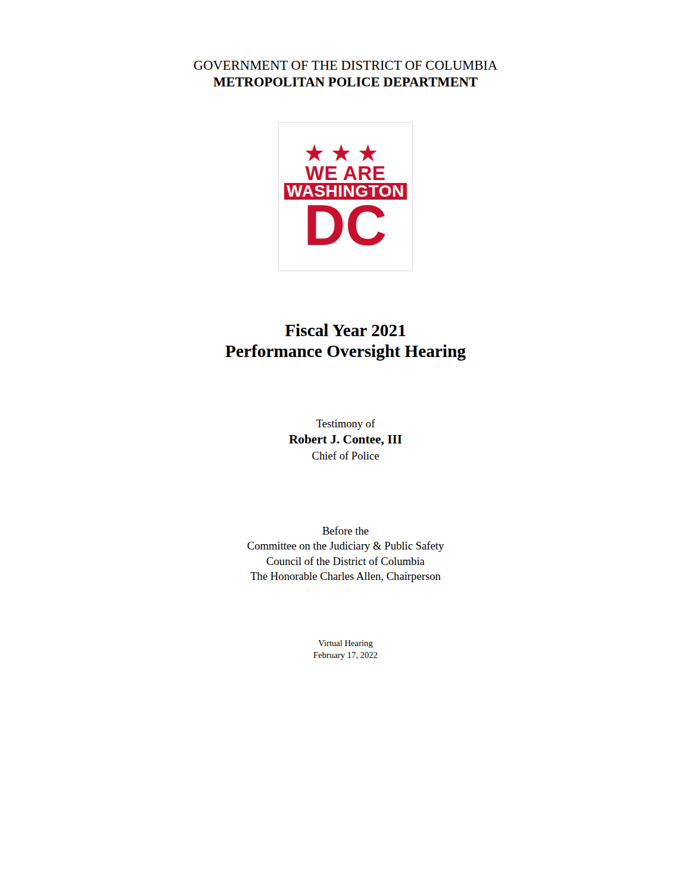GOVERNMENT OF THE DISTRICT OF COLUMBIA
METROPOLITAN POLICE DEPARTMENT
★★★ WE ARE WASHINGTON DC
Fiscal Year 2021
Performance Oversight Hearing
Testimony of
Robert J. Contee, III
Chief of Police
Before the
Committee on the Judiciary & Public Safety
Council of the District of Columbia
The Honorable Charles Allen, Chairperson
Virtual Hearing
February 17, 2022